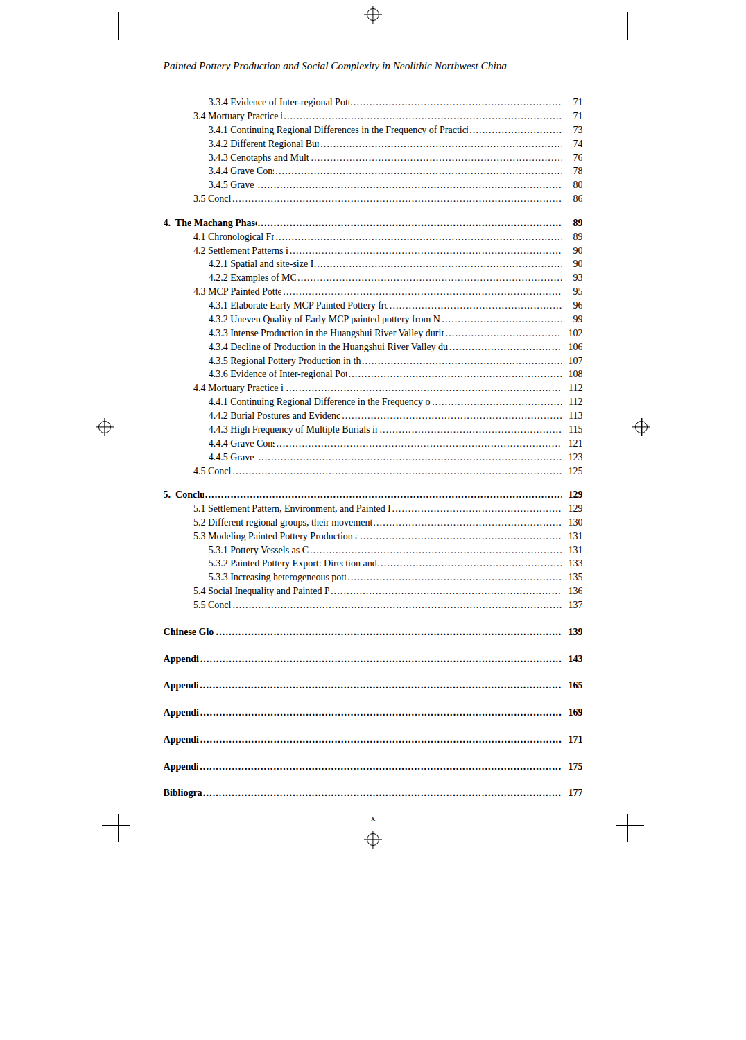Painted Pottery Production and Social Complexity in Neolithic Northwest China
3.3.4 Evidence of Inter-regional Pottery Exchange........................................................................................... 71
3.4 Mortuary Practice in the BSP............................................................................................................................. 71
3.4.1 Continuing Regional Differences in the Frequency of Practicing Secondary Burial..................................... 73
3.4.2 Different Regional Burial Postures.......................................................................................................... 74
3.4.3 Cenotaphs and Multiple Burials................................................................................................................ 76
3.4.4 Grave Construction..................................................................................................................................... 78
3.4.5 Grave Goods................................................................................................................................................. 80
3.5 Conclusion................................................................................................................................................................. 86
4. The Machang Phase (MCP)................................................................................................................................. 89
4.1 Chronological Framework................................................................................................................................. 89
4.2 Settlement Patterns in the MCP.......................................................................................................................... 90
4.2.1 Spatial and site-size Distribution.............................................................................................................. 90
4.2.2 Examples of MCP Villages....................................................................................................................... 93
4.3 MCP Painted Pottery Vessels............................................................................................................................. 95
4.3.1 Elaborate Early MCP Painted Pottery from Central Gansu......................................................................... 96
4.3.2 Uneven Quality of Early MCP painted pottery from Northeastern Qinghai................................................. 99
4.3.3 Intense Production in the Huangshui River Valley during the Middle MCP............................................... 102
4.3.4 Decline of Production in the Huangshui River Valley during the Late MCP............................................. 106
4.3.5 Regional Pottery Production in the Hexi Corridor....................................................................................... 107
4.3.6 Evidence of Inter-regional Pottery Exchange............................................................................................. 108
4.4 Mortuary Practice in the MCP............................................................................................................................ 112
4.4.1 Continuing Regional Difference in the Frequency of Secondary Burial..................................................... 112
4.4.2 Burial Postures and Evidence of Migration................................................................................................. 113
4.4.3 High Frequency of Multiple Burials in the Early MCP............................................................................. 115
4.4.4 Grave Construction................................................................................................................................... 121
4.4.5 Grave Goods............................................................................................................................................... 123
4.5 Conclusion............................................................................................................................................................... 125
5. Conclusion................................................................................................................................................................. 129
5.1 Settlement Pattern, Environment, and Painted Pottery Production....................................................................... 129
5.2 Different regional groups, their movement, and interaction............................................................................... 130
5.3 Modeling Painted Pottery Production and Distribution..................................................................................... 131
5.3.1 Pottery Vessels as Commodities.................................................................................................................. 131
5.3.2 Painted Pottery Export: Direction and Driving Forces.............................................................................. 133
5.3.3 Increasing heterogeneous pottery production.............................................................................................. 135
5.4 Social Inequality and Painted Pottery Vessels.................................................................................................... 136
5.5 Conclusion............................................................................................................................................................... 137
Chinese Glossary....................................................................................................................................................... 139
Appendix-A................................................................................................................................................................. 143
Appendix-B................................................................................................................................................................. 165
Appendix-C................................................................................................................................................................. 169
Appendix-D................................................................................................................................................................. 171
Appendix-E................................................................................................................................................................. 175
Bibliography............................................................................................................................................................... 177
x